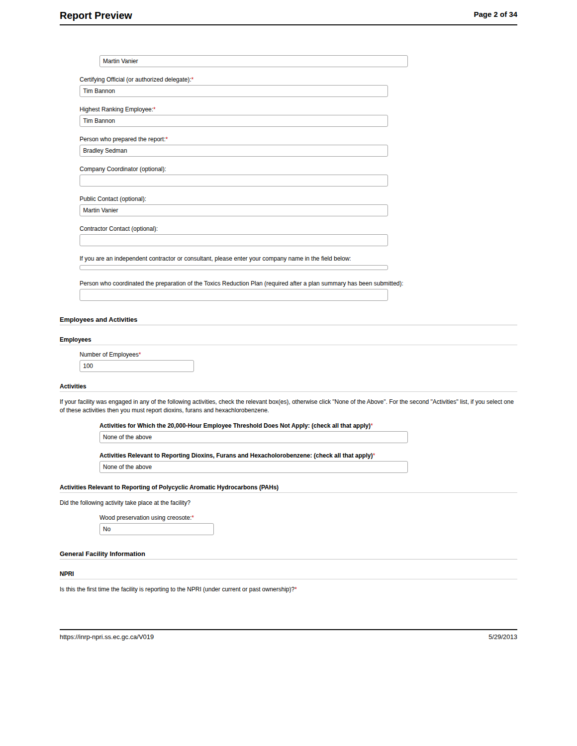Report Preview
Page 2 of 34
Certifying Official (or authorized delegate):*
Highest Ranking Employee:*
Person who prepared the report:*
Company Coordinator (optional):
Public Contact (optional):
Contractor Contact (optional):
If you are an independent contractor or consultant, please enter your company name in the field below:
Person who coordinated the preparation of the Toxics Reduction Plan (required after a plan summary has been submitted):
Employees and Activities
Employees
Number of Employees*
Activities
If your facility was engaged in any of the following activities, check the relevant box(es), otherwise click "None of the Above". For the second "Activities" list, if you select one of these activities then you must report dioxins, furans and hexachlorobenzene.
Activities for Which the 20,000-Hour Employee Threshold Does Not Apply: (check all that apply)*
Activities Relevant to Reporting Dioxins, Furans and Hexacholorobenzene: (check all that apply)*
Activities Relevant to Reporting of Polycyclic Aromatic Hydrocarbons (PAHs)
Did the following activity take place at the facility?
Wood preservation using creosote:*
General Facility Information
NPRI
Is this the first time the facility is reporting to the NPRI (under current or past ownership)?*
https://inrp-npri.ss.ec.gc.ca/V019
5/29/2013